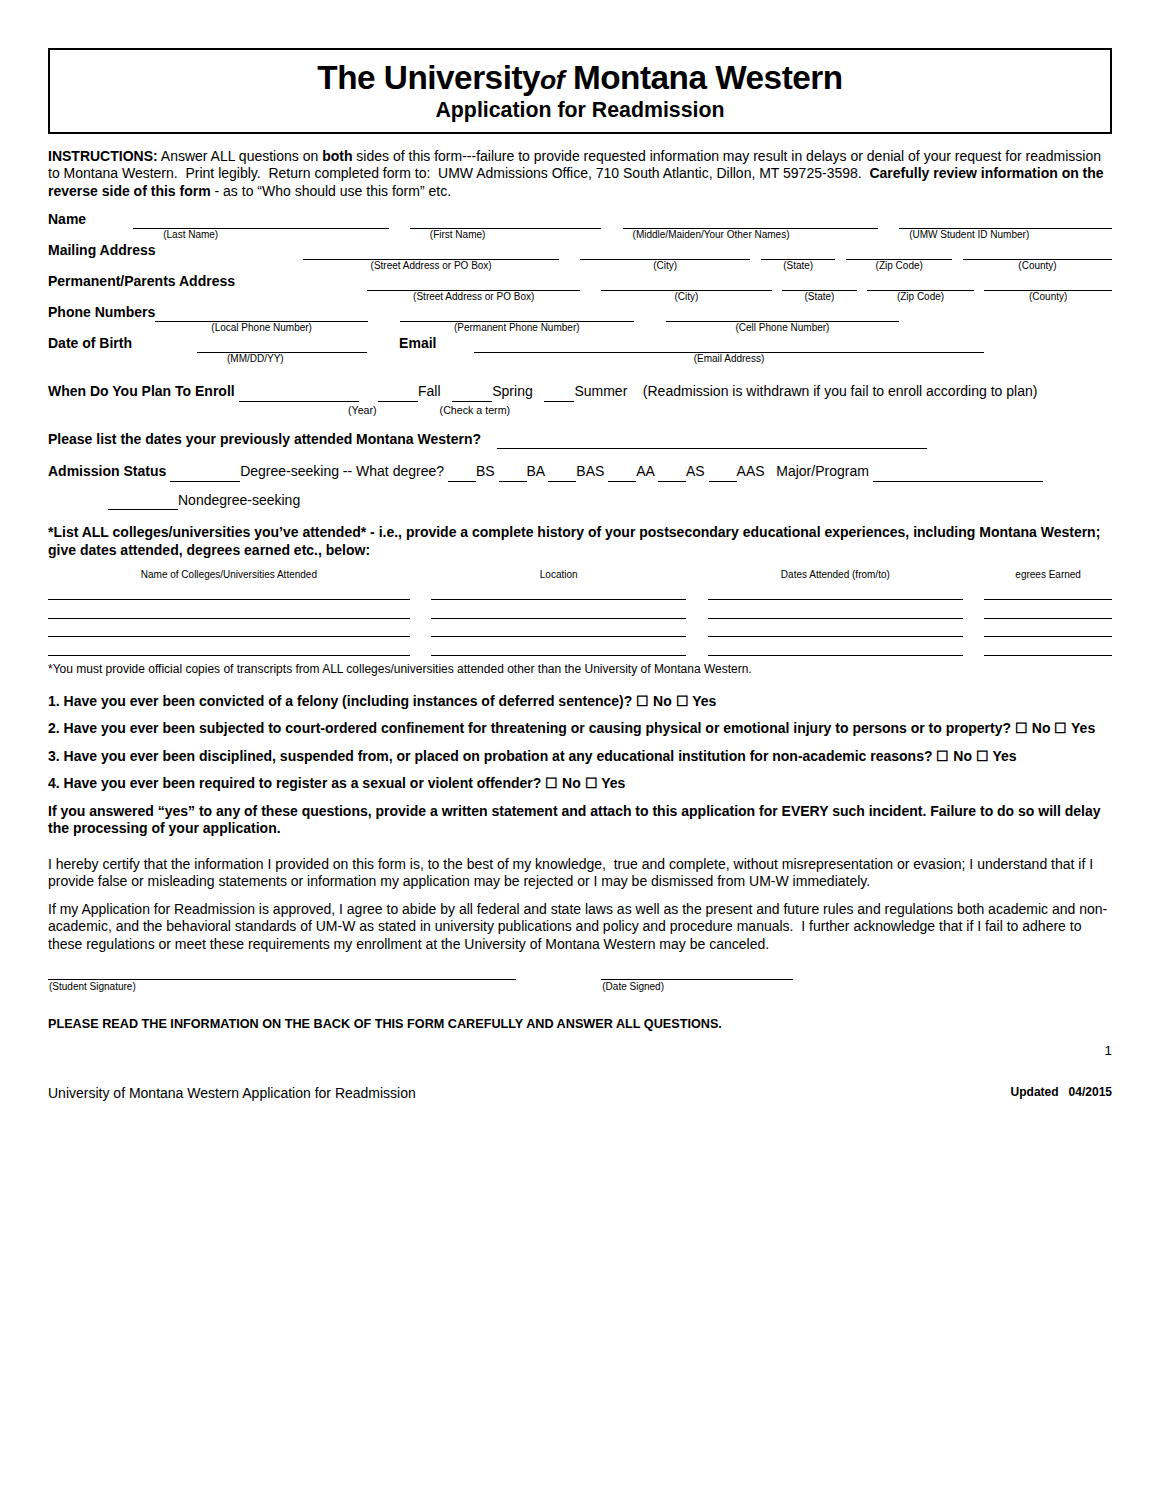The Universityof Montana Western
Application for Readmission
INSTRUCTIONS: Answer ALL questions on both sides of this form---failure to provide requested information may result in delays or denial of your request for readmission to Montana Western. Print legibly. Return completed form to: UMW Admissions Office, 710 South Atlantic, Dillon, MT 59725-3598. Carefully review information on the reverse side of this form - as to “Who should use this form” etc.
| Name | | | | | | | |
| | (Last Name) | | (First Name) | | (Middle/Maiden/Your Other Names) | | (UMW Student ID Number) |
| Mailing Address | | | | | | | | | |
| | (Street Address or PO Box) | | (City) | | (State) | | (Zip Code) | | (County) |
| Permanent/Parents Address | | | | | | | | | |
| | (Street Address or PO Box) | | (City) | | (State) | | (Zip Code) | | (County) |
| Phone Numbers | | | | | | |
| | (Local Phone Number) | | (Permanent Phone Number) | | (Cell Phone Number) | |
| Date of Birth | | | Email | | |
| | (MM/DD/YY) | | | (Email Address) | |
When Do You Plan To Enroll Fall Spring Summer (Readmission is withdrawn if you fail to enroll according to plan)
(Year) (Check a term)
Please list the dates your previously attended Montana Western?
Admission Status Degree-seeking -- What degree? BS BA BAS AA AS AAS Major/Program
Nondegree-seeking
*List ALL colleges/universities you’ve attended* - i.e., provide a complete history of your postsecondary educational experiences, including Montana Western; give dates attended, degrees earned etc., below:
| Name of Colleges/Universities Attended | | Location | | Dates Attended (from/to) | | egrees Earned |
*You must provide official copies of transcripts from ALL colleges/universities attended other than the University of Montana Western.
1. Have you ever been convicted of a felony (including instances of deferred sentence)? ☐ No ☐ Yes
2. Have you ever been subjected to court-ordered confinement for threatening or causing physical or emotional injury to persons or to property? ☐ No ☐ Yes
3. Have you ever been disciplined, suspended from, or placed on probation at any educational institution for non-academic reasons? ☐ No ☐ Yes
4. Have you ever been required to register as a sexual or violent offender? ☐ No ☐ Yes
If you answered “yes” to any of these questions, provide a written statement and attach to this application for EVERY such incident. Failure to do so will delay the processing of your application.
I hereby certify that the information I provided on this form is, to the best of my knowledge, true and complete, without misrepresentation or evasion; I understand that if I provide false or misleading statements or information my application may be rejected or I may be dismissed from UM-W immediately.
If my Application for Readmission is approved, I agree to abide by all federal and state laws as well as the present and future rules and regulations both academic and non-academic, and the behavioral standards of UM-W as stated in university publications and policy and procedure manuals. I further acknowledge that if I fail to adhere to these regulations or meet these requirements my enrollment at the University of Montana Western may be canceled.
| (Student Signature) | | (Date Signed) | |
PLEASE READ THE INFORMATION ON THE BACK OF THIS FORM CAREFULLY AND ANSWER ALL QUESTIONS.
1
University of Montana Western Application for Readmission Updated 04/2015